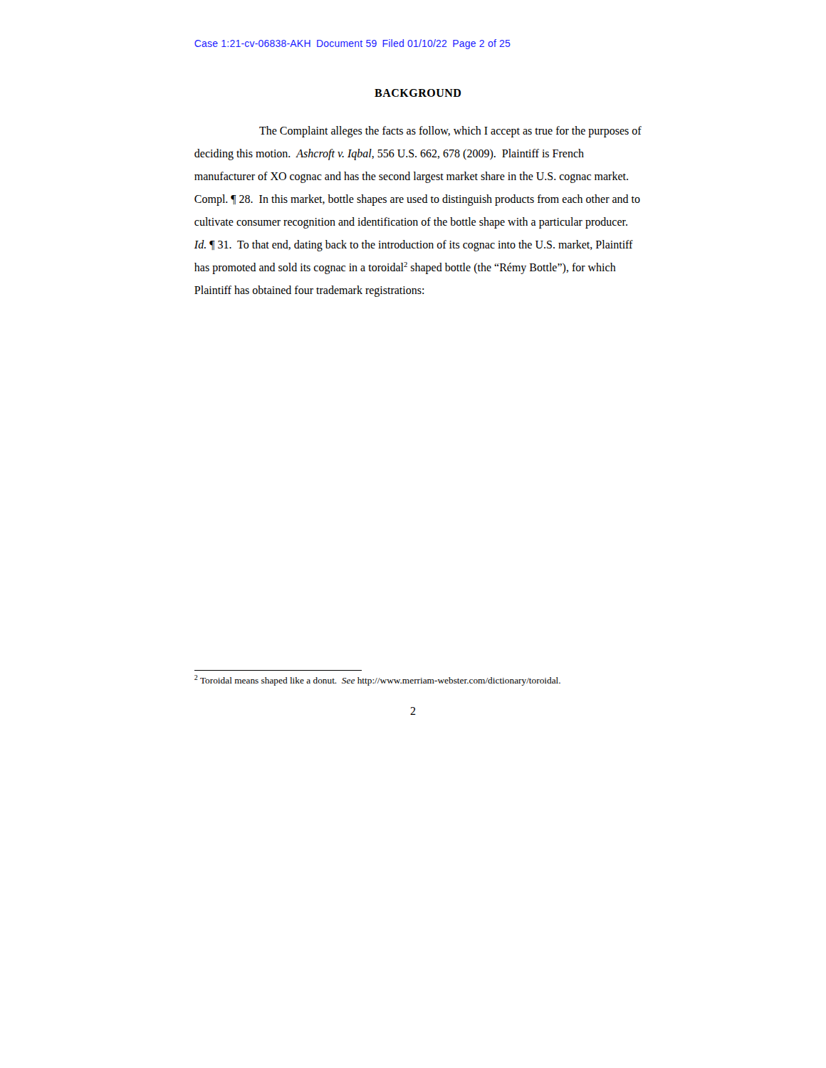Case 1:21-cv-06838-AKH Document 59 Filed 01/10/22 Page 2 of 25
BACKGROUND
The Complaint alleges the facts as follow, which I accept as true for the purposes of deciding this motion. Ashcroft v. Iqbal, 556 U.S. 662, 678 (2009). Plaintiff is French manufacturer of XO cognac and has the second largest market share in the U.S. cognac market. Compl. ¶ 28. In this market, bottle shapes are used to distinguish products from each other and to cultivate consumer recognition and identification of the bottle shape with a particular producer. Id. ¶ 31. To that end, dating back to the introduction of its cognac into the U.S. market, Plaintiff has promoted and sold its cognac in a toroidal2 shaped bottle (the “Rémy Bottle”), for which Plaintiff has obtained four trademark registrations:
2 Toroidal means shaped like a donut. See http://www.merriam-webster.com/dictionary/toroidal.
2